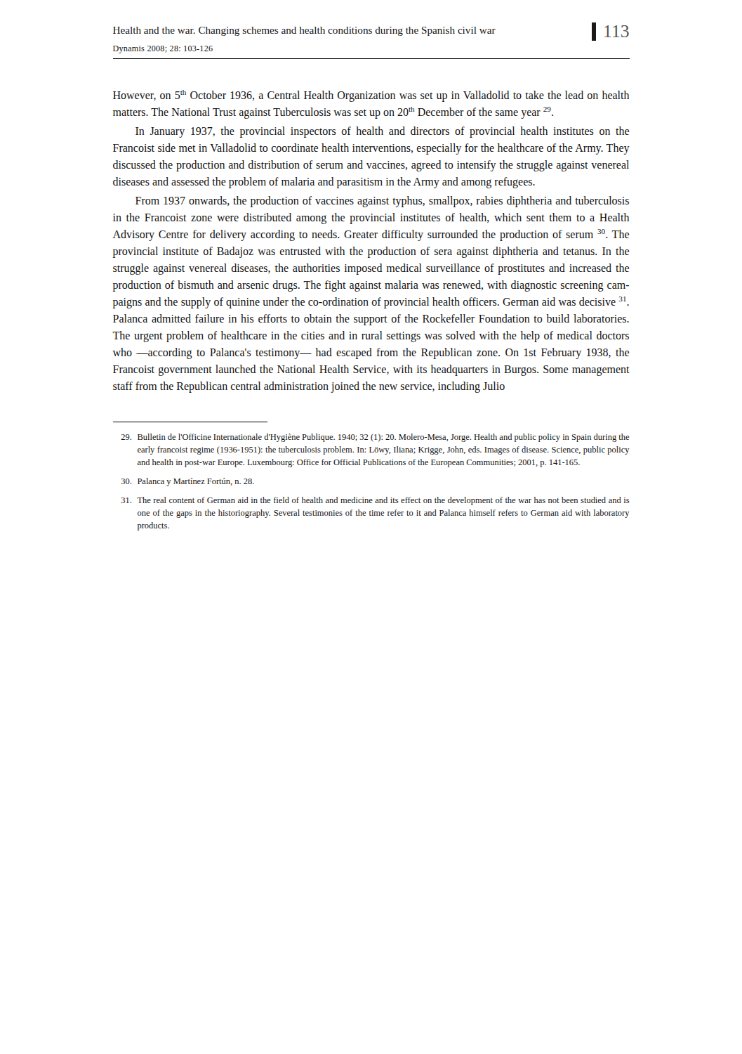Health and the war. Changing schemes and health conditions during the Spanish civil war
Dynamis 2008; 28: 103-126
113
However, on 5th October 1936, a Central Health Organization was set up in Valladolid to take the lead on health matters. The National Trust against Tuberculosis was set up on 20th December of the same year 29.
In January 1937, the provincial inspectors of health and directors of provincial health institutes on the Francoist side met in Valladolid to coordinate health interventions, especially for the healthcare of the Army. They discussed the production and distribution of serum and vaccines, agreed to intensify the struggle against venereal diseases and assessed the problem of malaria and parasitism in the Army and among refugees.
From 1937 onwards, the production of vaccines against typhus, smallpox, rabies diphtheria and tuberculosis in the Francoist zone were distributed among the provincial institutes of health, which sent them to a Health Advisory Centre for delivery according to needs. Greater difficulty surrounded the production of serum 30. The provincial institute of Badajoz was entrusted with the production of sera against diphtheria and tetanus. In the struggle against venereal diseases, the authorities imposed medical surveillance of prostitutes and increased the production of bismuth and arsenic drugs. The fight against malaria was renewed, with diagnostic screening campaigns and the supply of quinine under the co-ordination of provincial health officers. German aid was decisive 31. Palanca admitted failure in his efforts to obtain the support of the Rockefeller Foundation to build laboratories. The urgent problem of healthcare in the cities and in rural settings was solved with the help of medical doctors who —according to Palanca's testimony— had escaped from the Republican zone. On 1st February 1938, the Francoist government launched the National Health Service, with its headquarters in Burgos. Some management staff from the Republican central administration joined the new service, including Julio
29. Bulletin de l'Officine Internationale d'Hygiène Publique. 1940; 32 (1): 20. Molero-Mesa, Jorge. Health and public policy in Spain during the early francoist regime (1936-1951): the tuberculosis problem. In: Löwy, Iliana; Krigge, John, eds. Images of disease. Science, public policy and health in post-war Europe. Luxembourg: Office for Official Publications of the European Communities; 2001, p. 141-165.
30. Palanca y Martínez Fortún, n. 28.
31. The real content of German aid in the field of health and medicine and its effect on the development of the war has not been studied and is one of the gaps in the historiography. Several testimonies of the time refer to it and Palanca himself refers to German aid with laboratory products.